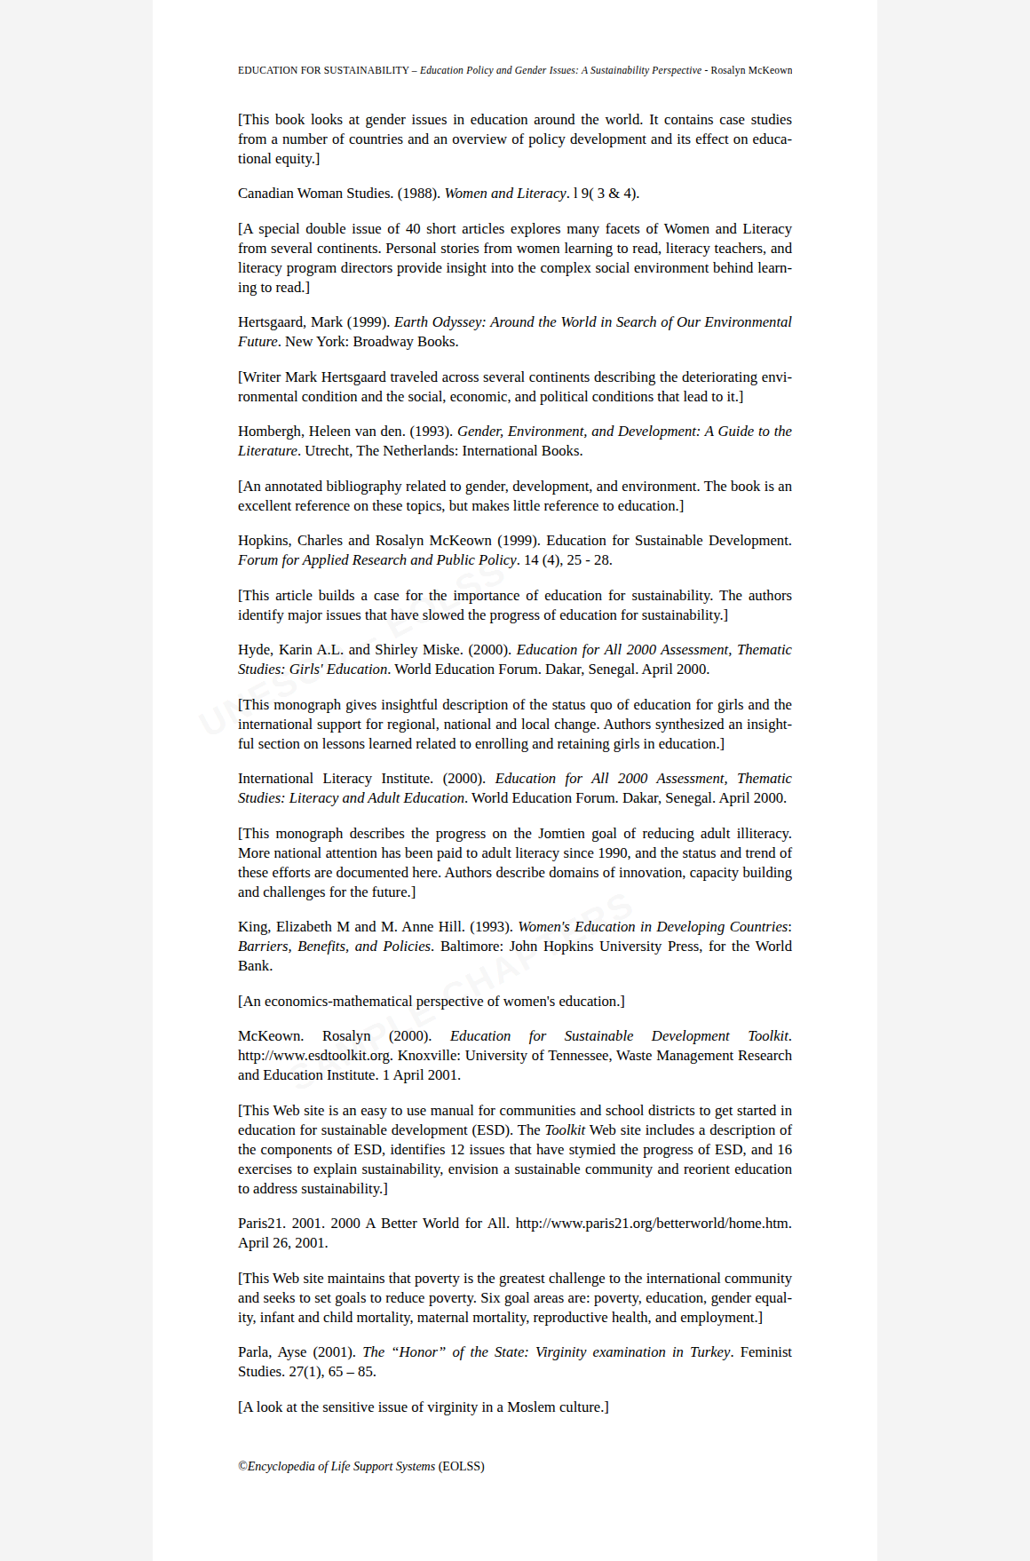UNESCO – EOLSS SAMPLE CHAPTERS
EDUCATION FOR SUSTAINABILITY – Education Policy and Gender Issues: A Sustainability Perspective - Rosalyn McKeown
[This book looks at gender issues in education around the world. It contains case studies from a number of countries and an overview of policy development and its effect on educational equity.]
Canadian Woman Studies. (1988). Women and Literacy. l 9( 3 & 4).
[A special double issue of 40 short articles explores many facets of Women and Literacy from several continents. Personal stories from women learning to read, literacy teachers, and literacy program directors provide insight into the complex social environment behind learning to read.]
Hertsgaard, Mark (1999). Earth Odyssey: Around the World in Search of Our Environmental Future. New York: Broadway Books.
[Writer Mark Hertsgaard traveled across several continents describing the deteriorating environmental condition and the social, economic, and political conditions that lead to it.]
Hombergh, Heleen van den. (1993). Gender, Environment, and Development: A Guide to the Literature. Utrecht, The Netherlands: International Books.
[An annotated bibliography related to gender, development, and environment. The book is an excellent reference on these topics, but makes little reference to education.]
Hopkins, Charles and Rosalyn McKeown (1999). Education for Sustainable Development. Forum for Applied Research and Public Policy. 14 (4), 25 - 28.
[This article builds a case for the importance of education for sustainability. The authors identify major issues that have slowed the progress of education for sustainability.]
Hyde, Karin A.L. and Shirley Miske. (2000). Education for All 2000 Assessment, Thematic Studies: Girls' Education. World Education Forum. Dakar, Senegal. April 2000.
[This monograph gives insightful description of the status quo of education for girls and the international support for regional, national and local change. Authors synthesized an insightful section on lessons learned related to enrolling and retaining girls in education.]
International Literacy Institute. (2000). Education for All 2000 Assessment, Thematic Studies: Literacy and Adult Education. World Education Forum. Dakar, Senegal. April 2000.
[This monograph describes the progress on the Jomtien goal of reducing adult illiteracy. More national attention has been paid to adult literacy since 1990, and the status and trend of these efforts are documented here. Authors describe domains of innovation, capacity building and challenges for the future.]
King, Elizabeth M and M. Anne Hill. (1993). Women's Education in Developing Countries: Barriers, Benefits, and Policies. Baltimore: John Hopkins University Press, for the World Bank.
[An economics-mathematical perspective of women's education.]
McKeown. Rosalyn (2000). Education for Sustainable Development Toolkit. http://www.esdtoolkit.org. Knoxville: University of Tennessee, Waste Management Research and Education Institute. 1 April 2001.
[This Web site is an easy to use manual for communities and school districts to get started in education for sustainable development (ESD). The Toolkit Web site includes a description of the components of ESD, identifies 12 issues that have stymied the progress of ESD, and 16 exercises to explain sustainability, envision a sustainable community and reorient education to address sustainability.]
Paris21. 2001. 2000 A Better World for All. http://www.paris21.org/betterworld/home.htm. April 26, 2001.
[This Web site maintains that poverty is the greatest challenge to the international community and seeks to set goals to reduce poverty. Six goal areas are: poverty, education, gender equality, infant and child mortality, maternal mortality, reproductive health, and employment.]
Parla, Ayse (2001). The “Honor” of the State: Virginity examination in Turkey. Feminist Studies. 27(1), 65 – 85.
[A look at the sensitive issue of virginity in a Moslem culture.]
©Encyclopedia of Life Support Systems (EOLSS)